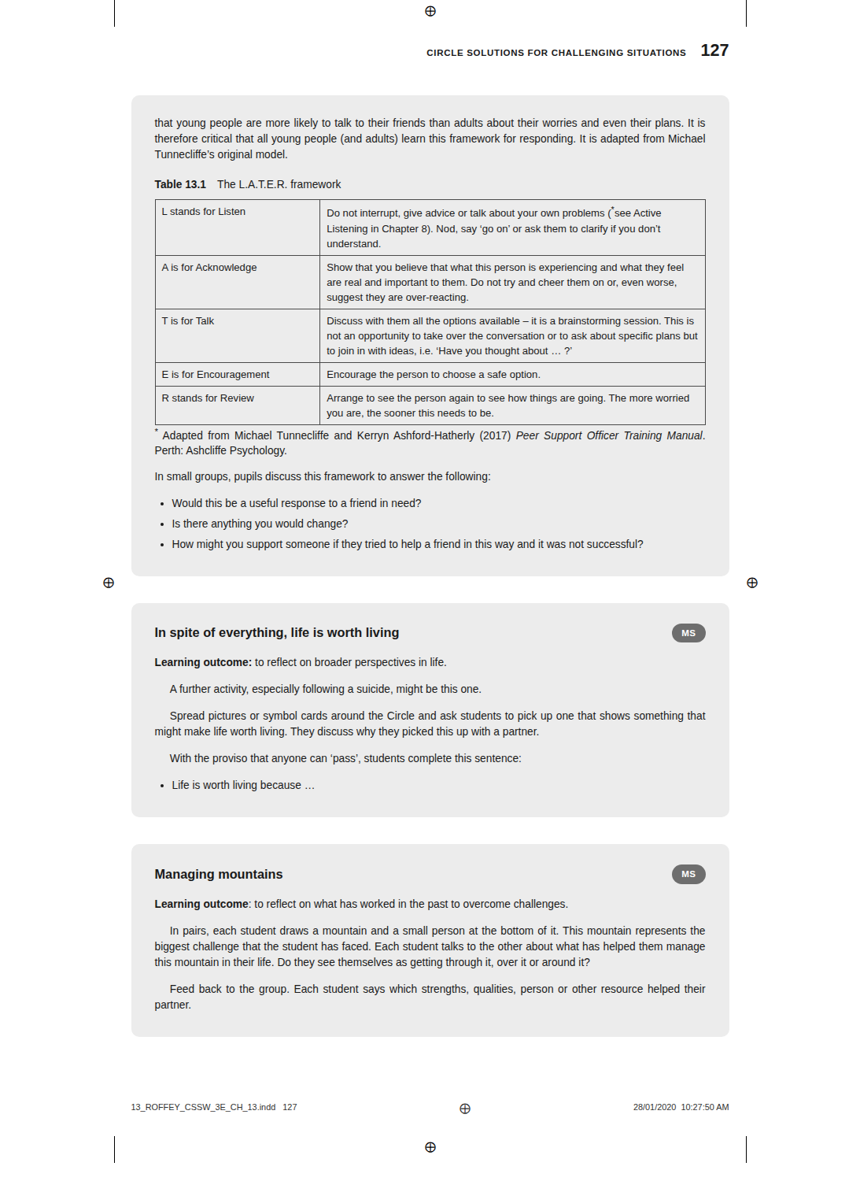⨁ ⨁ ⨁ ⨁
Circle Solutions for Challenging Situations 127
that young people are more likely to talk to their friends than adults about their worries and even their plans. It is therefore critical that all young people (and adults) learn this framework for responding. It is adapted from Michael Tunnecliffe’s original model.
Table 13.1 The L.A.T.E.R. framework
| L stands for Listen | Do not interrupt, give advice or talk about your own problems ( * see Active Listening in Chapter 8). Nod, say ‘go on’ or ask them to clarify if you don’t understand. |
| A is for Acknowledge | Show that you believe that what this person is experiencing and what they feel are real and important to them. Do not try and cheer them on or, even worse, suggest they are over-reacting. |
| T is for Talk | Discuss with them all the options available – it is a brainstorming session. This is not an opportunity to take over the conversation or to ask about specific plans but to join in with ideas, i.e. ‘Have you thought about … ?’ |
| E is for Encouragement | Encourage the person to choose a safe option. |
| R stands for Review | Arrange to see the person again to see how things are going. The more worried you are, the sooner this needs to be. |
* Adapted from Michael Tunnecliffe and Kerryn Ashford-Hatherly (2017) Peer Support Officer Training Manual. Perth: Ashcliffe Psychology.
In small groups, pupils discuss this framework to answer the following:
Would this be a useful response to a friend in need?
Is there anything you would change?
How might you support someone if they tried to help a friend in this way and it was not successful?
In spite of everything, life is worth living
MS
Learning outcome: to reflect on broader perspectives in life.
A further activity, especially following a suicide, might be this one.
Spread pictures or symbol cards around the Circle and ask students to pick up one that shows something that might make life worth living. They discuss why they picked this up with a partner.
With the proviso that anyone can ‘pass’, students complete this sentence:
Life is worth living because …
Managing mountains
MS
Learning outcome: to reflect on what has worked in the past to overcome challenges.
In pairs, each student draws a mountain and a small person at the bottom of it. This mountain represents the biggest challenge that the student has faced. Each student talks to the other about what has helped them manage this mountain in their life. Do they see themselves as getting through it, over it or around it?
Feed back to the group. Each student says which strengths, qualities, person or other resource helped their partner.
13_ROFFEY_CSSW_3E_CH_13.indd 127 ⨁ 28/01/2020 10:27:50 AM